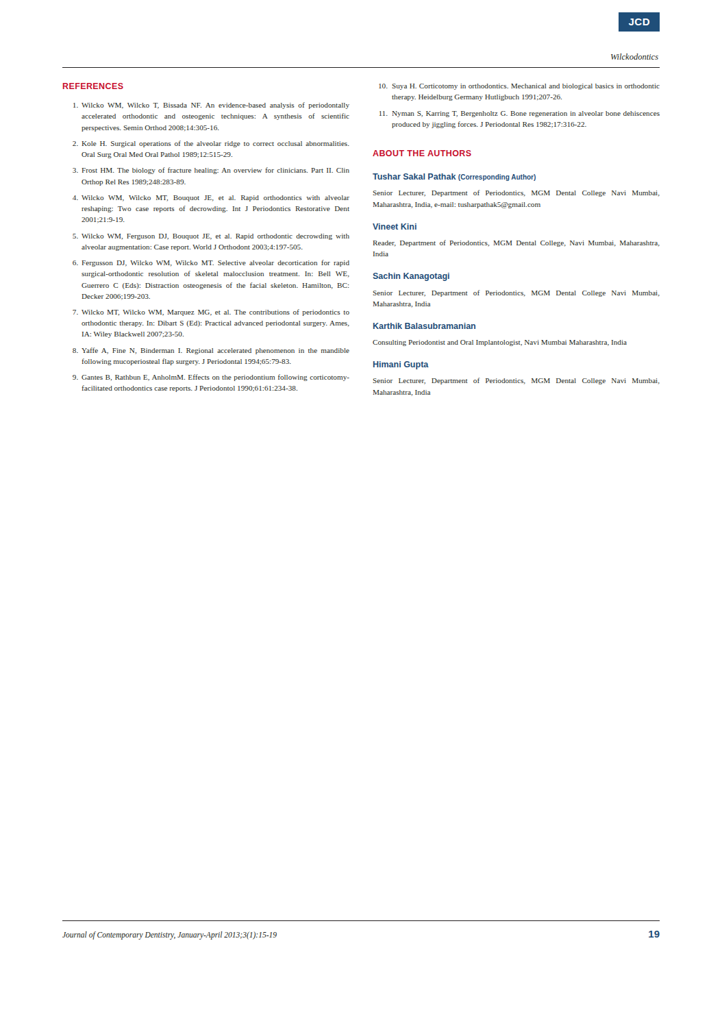JCD
Wilckodontics
References
Wilcko WM, Wilcko T, Bissada NF. An evidence-based analysis of periodontally accelerated orthodontic and osteogenic techniques: A synthesis of scientific perspectives. Semin Orthod 2008;14:305-16.
Kole H. Surgical operations of the alveolar ridge to correct occlusal abnormalities. Oral Surg Oral Med Oral Pathol 1989;12:515-29.
Frost HM. The biology of fracture healing: An overview for clinicians. Part II. Clin Orthop Rel Res 1989;248:283-89.
Wilcko WM, Wilcko MT, Bouquot JE, et al. Rapid orthodontics with alveolar reshaping: Two case reports of decrowding. Int J Periodontics Restorative Dent 2001;21:9-19.
Wilcko WM, Ferguson DJ, Bouquot JE, et al. Rapid orthodontic decrowding with alveolar augmentation: Case report. World J Orthodont 2003;4:197-505.
Fergusson DJ, Wilcko WM, Wilcko MT. Selective alveolar decortication for rapid surgical-orthodontic resolution of skeletal malocclusion treatment. In: Bell WE, Guerrero C (Eds): Distraction osteogenesis of the facial skeleton. Hamilton, BC: Decker 2006;199-203.
Wilcko MT, Wilcko WM, Marquez MG, et al. The contributions of periodontics to orthodontic therapy. In: Dibart S (Ed): Practical advanced periodontal surgery. Ames, IA: Wiley Blackwell 2007;23-50.
Yaffe A, Fine N, Binderman I. Regional accelerated phenomenon in the mandible following mucoperiosteal flap surgery. J Periodontal 1994;65:79-83.
Gantes B, Rathbun E, AnholmM. Effects on the periodontium following corticotomy-facilitated orthodontics case reports. J Periodontol 1990;61:61:234-38.
Suya H. Corticotomy in orthodontics. Mechanical and biological basics in orthodontic therapy. Heidelburg Germany Hutligbuch 1991;207-26.
Nyman S, Karring T, Bergenholtz G. Bone regeneration in alveolar bone dehiscences produced by jiggling forces. J Periodontal Res 1982;17:316-22.
About the Authors
Tushar Sakal Pathak (Corresponding Author)
Senior Lecturer, Department of Periodontics, MGM Dental College Navi Mumbai, Maharashtra, India, e-mail: tusharpathak5@gmail.com
Vineet Kini
Reader, Department of Periodontics, MGM Dental College, Navi Mumbai, Maharashtra, India
Sachin Kanagotagi
Senior Lecturer, Department of Periodontics, MGM Dental College Navi Mumbai, Maharashtra, India
Karthik Balasubramanian
Consulting Periodontist and Oral Implantologist, Navi Mumbai Maharashtra, India
Himani Gupta
Senior Lecturer, Department of Periodontics, MGM Dental College Navi Mumbai, Maharashtra, India
Journal of Contemporary Dentistry, January-April 2013;3(1):15-19
19